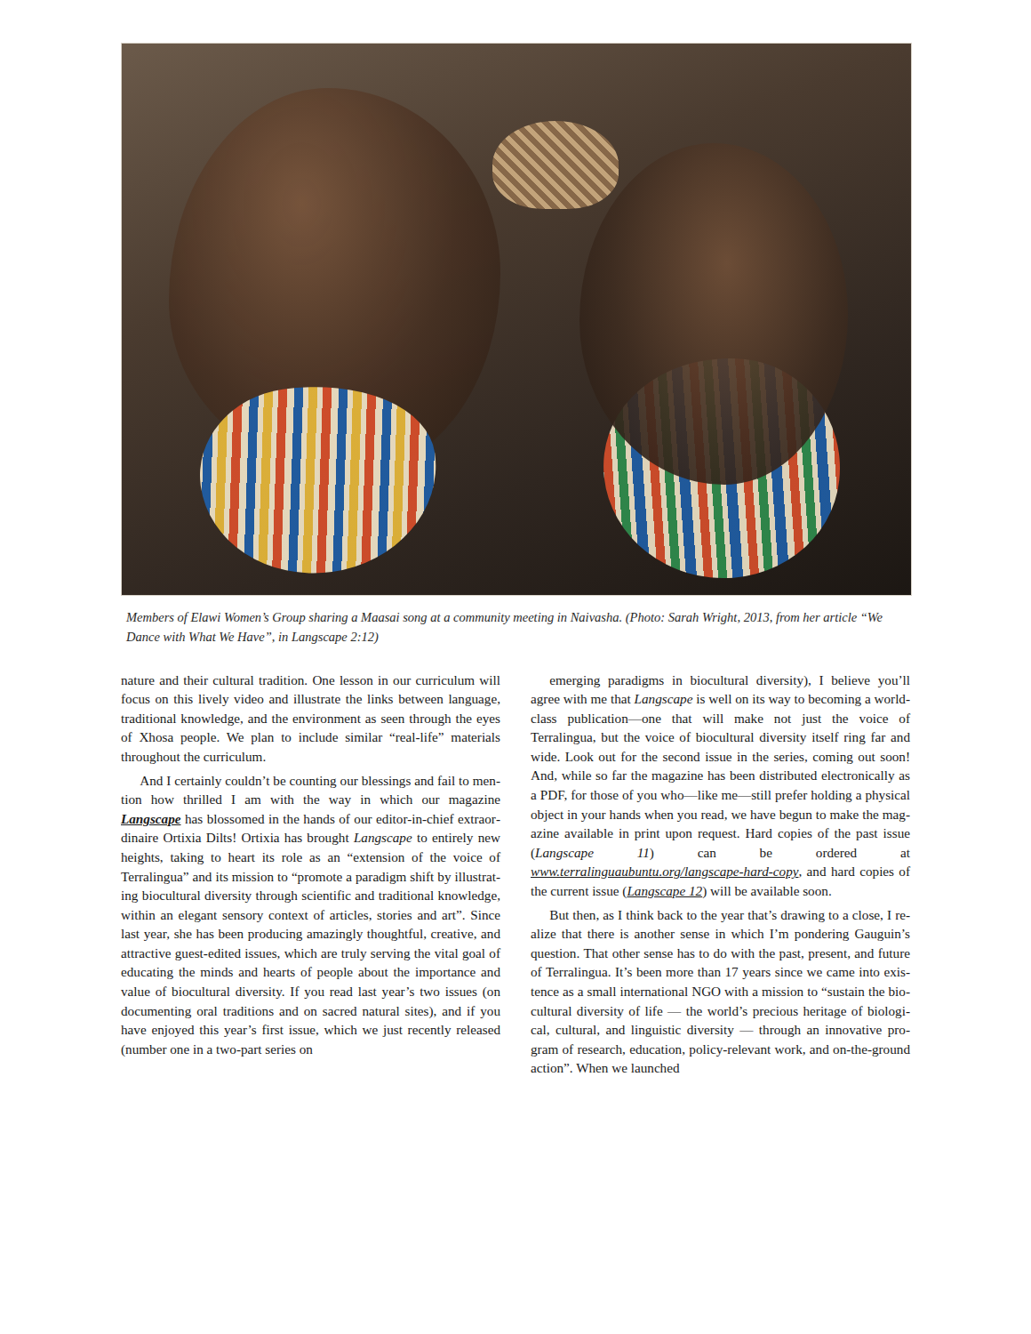Members of Elawi Women’s Group sharing a Maasai song at a community meeting in Naivasha. (Photo: Sarah Wright, 2013, from her article “We Dance with What We Have”, in Langscape 2:12)
nature and their cultural tradition. One lesson in our curriculum will focus on this lively video and illustrate the links between language, traditional knowledge, and the environment as seen through the eyes of Xhosa people. We plan to include similar “real-life” materials throughout the curriculum.
And I certainly couldn’t be counting our blessings and fail to mention how thrilled I am with the way in which our magazine Langscape has blossomed in the hands of our editor-in-chief extraordinaire Ortixia Dilts! Ortixia has brought Langscape to entirely new heights, taking to heart its role as an “extension of the voice of Terralingua” and its mission to “promote a paradigm shift by illustrating biocultural diversity through scientific and traditional knowledge, within an elegant sensory context of articles, stories and art”. Since last year, she has been producing amazingly thoughtful, creative, and attractive guest-edited issues, which are truly serving the vital goal of educating the minds and hearts of people about the importance and value of biocultural diversity. If you read last year’s two issues (on documenting oral traditions and on sacred natural sites), and if you have enjoyed this year’s first issue, which we just recently released (number one in a two-part series on
emerging paradigms in biocultural diversity), I believe you’ll agree with me that Langscape is well on its way to becoming a world-class publication—one that will make not just the voice of Terralingua, but the voice of biocultural diversity itself ring far and wide. Look out for the second issue in the series, coming out soon! And, while so far the magazine has been distributed electronically as a PDF, for those of you who—like me—still prefer holding a physical object in your hands when you read, we have begun to make the magazine available in print upon request. Hard copies of the past issue (Langscape 11) can be ordered at www.terralinguaubuntu.org/langscape-hard-copy, and hard copies of the current issue (Langscape 12) will be available soon.
But then, as I think back to the year that’s drawing to a close, I realize that there is another sense in which I’m pondering Gauguin’s question. That other sense has to do with the past, present, and future of Terralingua. It’s been more than 17 years since we came into existence as a small international NGO with a mission to “sustain the biocultural diversity of life — the world’s precious heritage of biological, cultural, and linguistic diversity — through an innovative program of research, education, policy-relevant work, and on-the-ground action”. When we launched